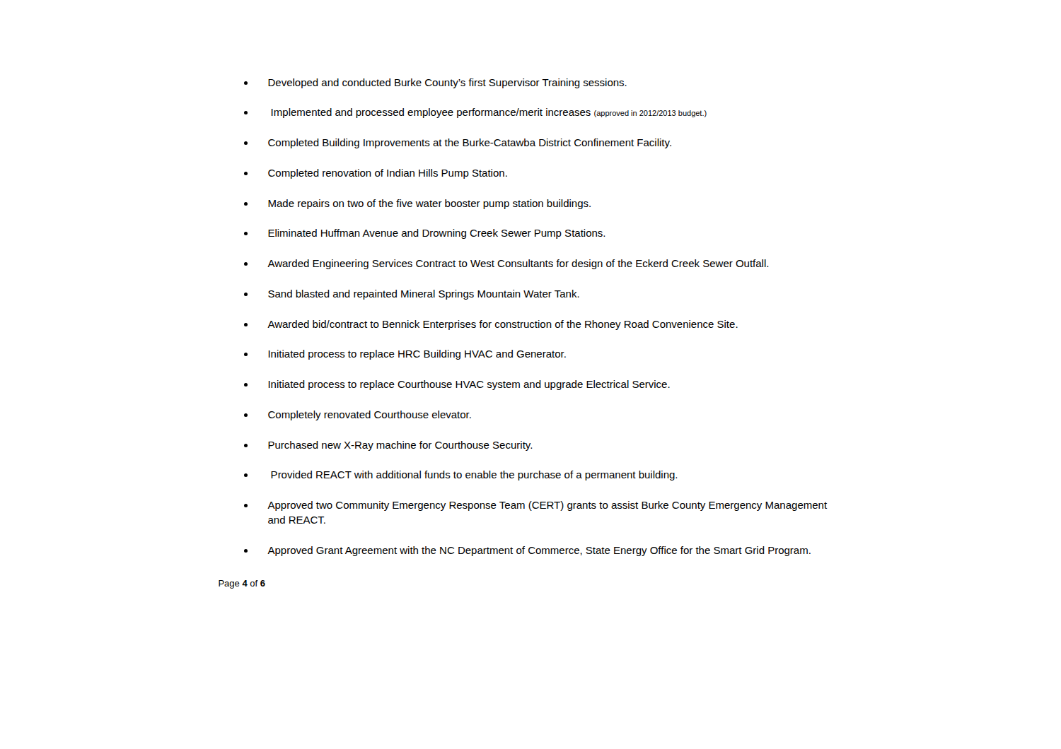Developed and conducted Burke County’s first Supervisor Training sessions.
Implemented and processed employee performance/merit increases (approved in 2012/2013 budget.)
Completed Building Improvements at the Burke-Catawba District Confinement Facility.
Completed renovation of Indian Hills Pump Station.
Made repairs on two of the five water booster pump station buildings.
Eliminated Huffman Avenue and Drowning Creek Sewer Pump Stations.
Awarded Engineering Services Contract to West Consultants for design of the Eckerd Creek Sewer Outfall.
Sand blasted and repainted Mineral Springs Mountain Water Tank.
Awarded bid/contract to Bennick Enterprises for construction of the Rhoney Road Convenience Site.
Initiated process to replace HRC Building HVAC and Generator.
Initiated process to replace Courthouse HVAC system and upgrade Electrical Service.
Completely renovated Courthouse elevator.
Purchased new X-Ray machine for Courthouse Security.
Provided REACT with additional funds to enable the purchase of a permanent building.
Approved two Community Emergency Response Team (CERT) grants to assist Burke County Emergency Management and REACT.
Approved Grant Agreement with the NC Department of Commerce, State Energy Office for the Smart Grid Program.
Page 4 of 6